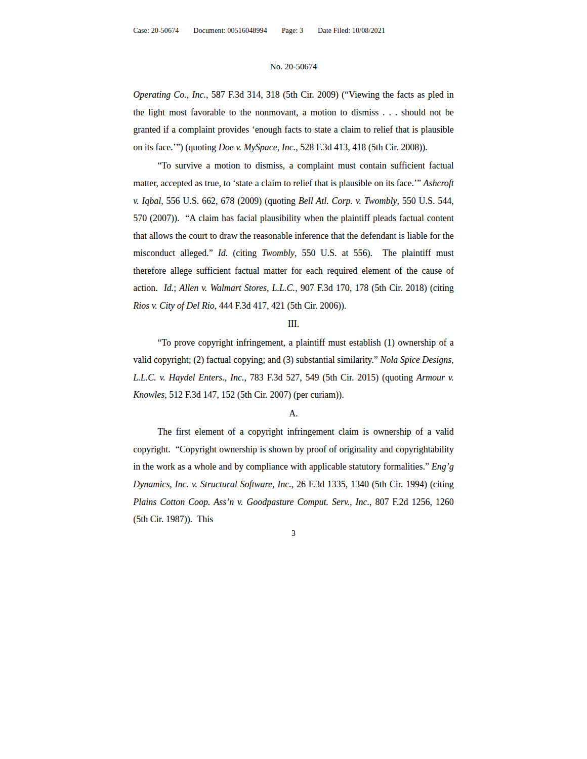Case: 20-50674 Document: 00516048994 Page: 3 Date Filed: 10/08/2021
No. 20-50674
Operating Co., Inc., 587 F.3d 314, 318 (5th Cir. 2009) (“Viewing the facts as pled in the light most favorable to the nonmovant, a motion to dismiss . . . should not be granted if a complaint provides ‘enough facts to state a claim to relief that is plausible on its face.’”) (quoting Doe v. MySpace, Inc., 528 F.3d 413, 418 (5th Cir. 2008)).
“To survive a motion to dismiss, a complaint must contain sufficient factual matter, accepted as true, to ‘state a claim to relief that is plausible on its face.’” Ashcroft v. Iqbal, 556 U.S. 662, 678 (2009) (quoting Bell Atl. Corp. v. Twombly, 550 U.S. 544, 570 (2007)). “A claim has facial plausibility when the plaintiff pleads factual content that allows the court to draw the reasonable inference that the defendant is liable for the misconduct alleged.” Id. (citing Twombly, 550 U.S. at 556). The plaintiff must therefore allege sufficient factual matter for each required element of the cause of action. Id.; Allen v. Walmart Stores, L.L.C., 907 F.3d 170, 178 (5th Cir. 2018) (citing Rios v. City of Del Rio, 444 F.3d 417, 421 (5th Cir. 2006)).
III.
“To prove copyright infringement, a plaintiff must establish (1) ownership of a valid copyright; (2) factual copying; and (3) substantial similarity.” Nola Spice Designs, L.L.C. v. Haydel Enters., Inc., 783 F.3d 527, 549 (5th Cir. 2015) (quoting Armour v. Knowles, 512 F.3d 147, 152 (5th Cir. 2007) (per curiam)).
A.
The first element of a copyright infringement claim is ownership of a valid copyright. “Copyright ownership is shown by proof of originality and copyrightability in the work as a whole and by compliance with applicable statutory formalities.” Eng’g Dynamics, Inc. v. Structural Software, Inc., 26 F.3d 1335, 1340 (5th Cir. 1994) (citing Plains Cotton Coop. Ass’n v. Goodpasture Comput. Serv., Inc., 807 F.2d 1256, 1260 (5th Cir. 1987)). This
3